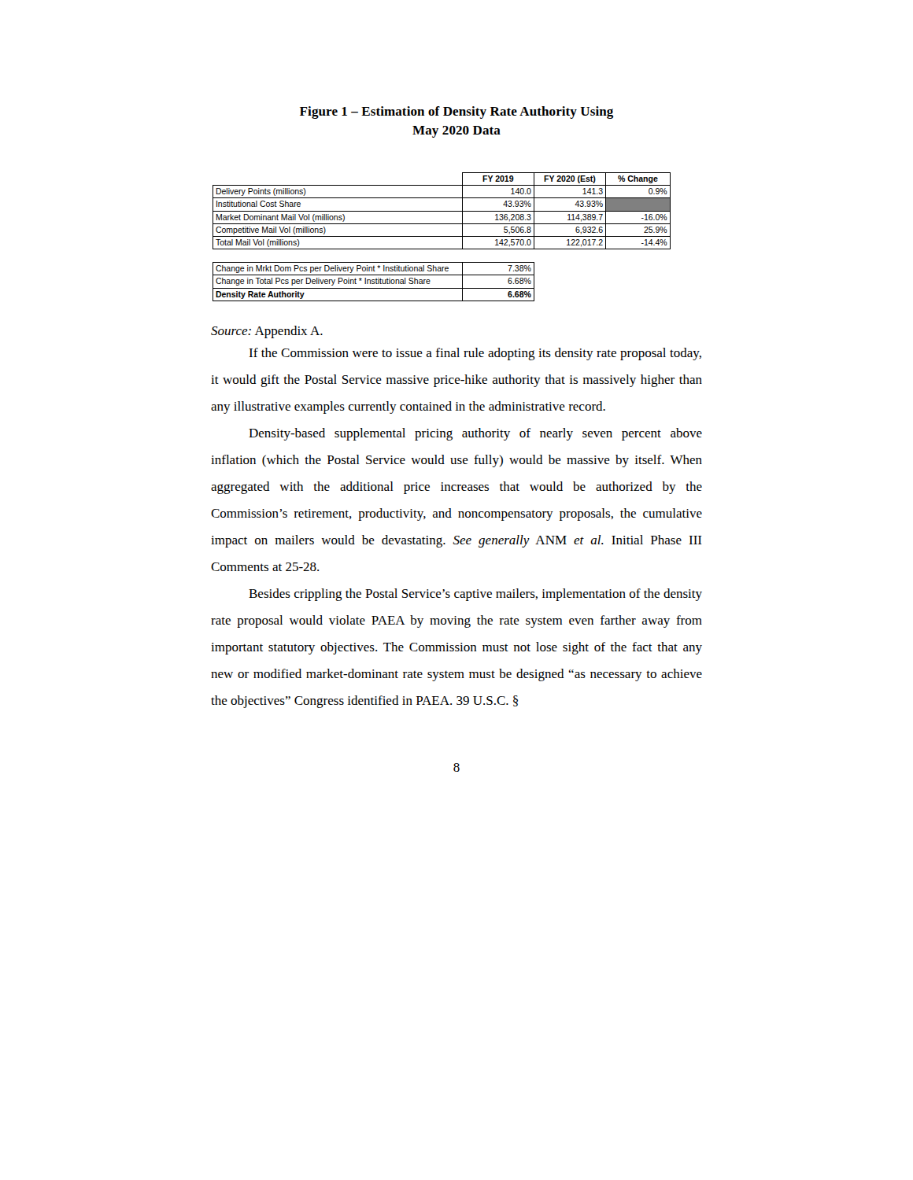Figure 1 – Estimation of Density Rate Authority Using
May 2020 Data
| | FY 2019 | FY 2020 (Est) | % Change |
| Delivery Points (millions) | 140.0 | 141.3 | 0.9% |
| Institutional Cost Share | 43.93% | 43.93% | |
| Market Dominant Mail Vol (millions) | 136,208.3 | 114,389.7 | -16.0% |
| Competitive Mail Vol (millions) | 5,506.8 | 6,932.6 | 25.9% |
| Total Mail Vol (millions) | 142,570.0 | 122,017.2 | -14.4% |
| Change in Mrkt Dom Pcs per Delivery Point * Institutional Share | 7.38% |
| Change in Total Pcs per Delivery Point * Institutional Share | 6.68% |
| Density Rate Authority | 6.68% |
Source: Appendix A.
If the Commission were to issue a final rule adopting its density rate proposal today, it would gift the Postal Service massive price-hike authority that is massively higher than any illustrative examples currently contained in the administrative record.
Density-based supplemental pricing authority of nearly seven percent above inflation (which the Postal Service would use fully) would be massive by itself. When aggregated with the additional price increases that would be authorized by the Commission’s retirement, productivity, and noncompensatory proposals, the cumulative impact on mailers would be devastating. See generally ANM et al. Initial Phase III Comments at 25-28.
Besides crippling the Postal Service’s captive mailers, implementation of the density rate proposal would violate PAEA by moving the rate system even farther away from important statutory objectives. The Commission must not lose sight of the fact that any new or modified market-dominant rate system must be designed “as necessary to achieve the objectives” Congress identified in PAEA. 39 U.S.C. §
8